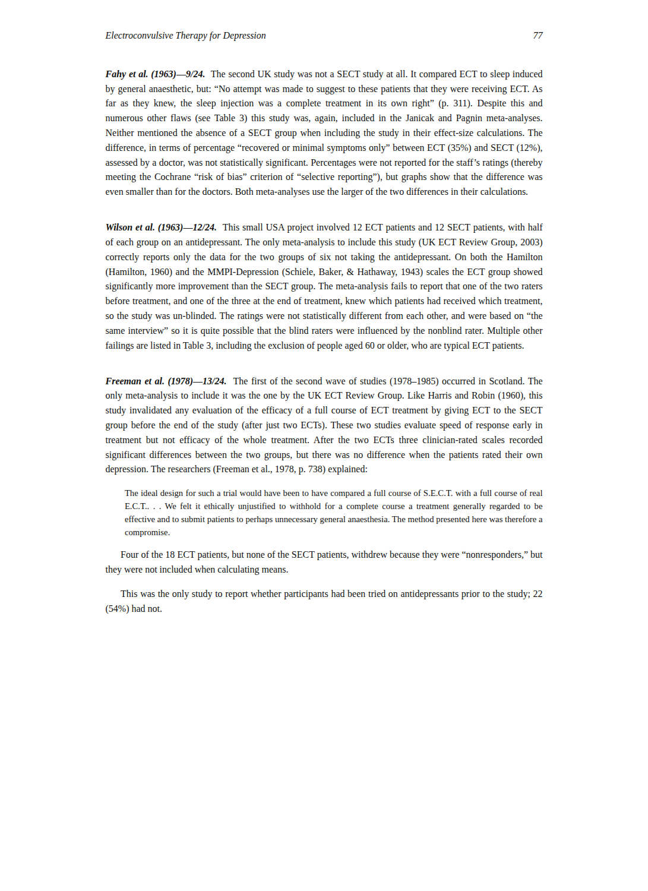Electroconvulsive Therapy for Depression 77
Fahy et al. (1963)—9/24. The second UK study was not a SECT study at all. It compared ECT to sleep induced by general anaesthetic, but: “No attempt was made to suggest to these patients that they were receiving ECT. As far as they knew, the sleep injection was a complete treatment in its own right” (p. 311). Despite this and numerous other flaws (see Table 3) this study was, again, included in the Janicak and Pagnin meta-analyses. Neither mentioned the absence of a SECT group when including the study in their effect-size calculations. The difference, in terms of percentage “recovered or minimal symptoms only” between ECT (35%) and SECT (12%), assessed by a doctor, was not statistically significant. Percentages were not reported for the staff’s ratings (thereby meeting the Cochrane “risk of bias” criterion of “selective reporting”), but graphs show that the difference was even smaller than for the doctors. Both meta-analyses use the larger of the two differences in their calculations.
Wilson et al. (1963)—12/24. This small USA project involved 12 ECT patients and 12 SECT patients, with half of each group on an antidepressant. The only meta-analysis to include this study (UK ECT Review Group, 2003) correctly reports only the data for the two groups of six not taking the antidepressant. On both the Hamilton (Hamilton, 1960) and the MMPI-Depression (Schiele, Baker, & Hathaway, 1943) scales the ECT group showed significantly more improvement than the SECT group. The meta-analysis fails to report that one of the two raters before treatment, and one of the three at the end of treatment, knew which patients had received which treatment, so the study was un-blinded. The ratings were not statistically different from each other, and were based on “the same interview” so it is quite possible that the blind raters were influenced by the nonblind rater. Multiple other failings are listed in Table 3, including the exclusion of people aged 60 or older, who are typical ECT patients.
Freeman et al. (1978)—13/24. The first of the second wave of studies (1978–1985) occurred in Scotland. The only meta-analysis to include it was the one by the UK ECT Review Group. Like Harris and Robin (1960), this study invalidated any evaluation of the efficacy of a full course of ECT treatment by giving ECT to the SECT group before the end of the study (after just two ECTs). These two studies evaluate speed of response early in treatment but not efficacy of the whole treatment. After the two ECTs three clinician-rated scales recorded significant differences between the two groups, but there was no difference when the patients rated their own depression. The researchers (Freeman et al., 1978, p. 738) explained:
The ideal design for such a trial would have been to have compared a full course of S.E.C.T. with a full course of real E.C.T.. . . We felt it ethically unjustified to withhold for a complete course a treatment generally regarded to be effective and to submit patients to perhaps unnecessary general anaesthesia. The method presented here was therefore a compromise.
Four of the 18 ECT patients, but none of the SECT patients, withdrew because they were “nonresponders,” but they were not included when calculating means.
This was the only study to report whether participants had been tried on antidepressants prior to the study; 22 (54%) had not.